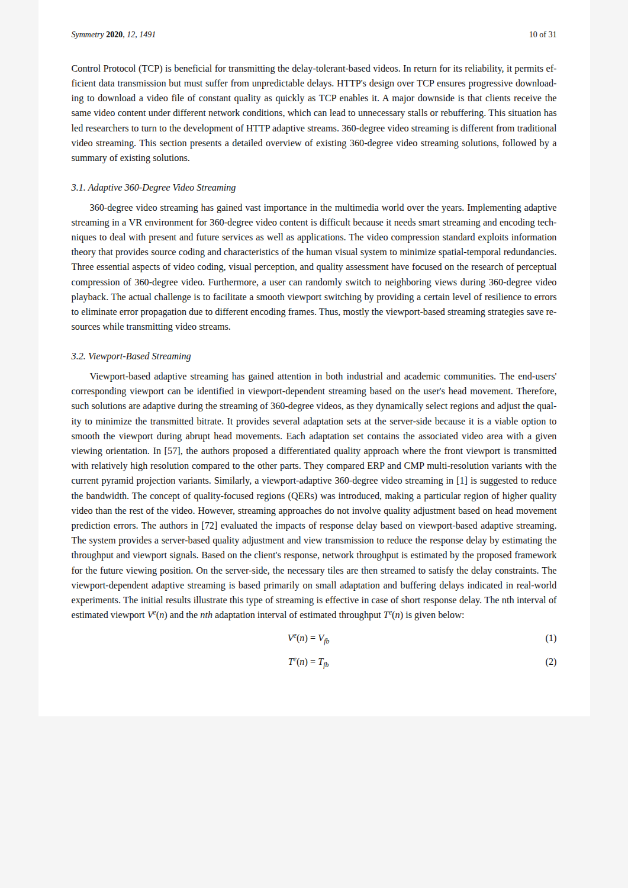Symmetry 2020, 12, 1491
10 of 31
Control Protocol (TCP) is beneficial for transmitting the delay-tolerant-based videos. In return for its reliability, it permits efficient data transmission but must suffer from unpredictable delays. HTTP's design over TCP ensures progressive downloading to download a video file of constant quality as quickly as TCP enables it. A major downside is that clients receive the same video content under different network conditions, which can lead to unnecessary stalls or rebuffering. This situation has led researchers to turn to the development of HTTP adaptive streams. 360-degree video streaming is different from traditional video streaming. This section presents a detailed overview of existing 360-degree video streaming solutions, followed by a summary of existing solutions.
3.1. Adaptive 360-Degree Video Streaming
360-degree video streaming has gained vast importance in the multimedia world over the years. Implementing adaptive streaming in a VR environment for 360-degree video content is difficult because it needs smart streaming and encoding techniques to deal with present and future services as well as applications. The video compression standard exploits information theory that provides source coding and characteristics of the human visual system to minimize spatial-temporal redundancies. Three essential aspects of video coding, visual perception, and quality assessment have focused on the research of perceptual compression of 360-degree video. Furthermore, a user can randomly switch to neighboring views during 360-degree video playback. The actual challenge is to facilitate a smooth viewport switching by providing a certain level of resilience to errors to eliminate error propagation due to different encoding frames. Thus, mostly the viewport-based streaming strategies save resources while transmitting video streams.
3.2. Viewport-Based Streaming
Viewport-based adaptive streaming has gained attention in both industrial and academic communities. The end-users' corresponding viewport can be identified in viewport-dependent streaming based on the user's head movement. Therefore, such solutions are adaptive during the streaming of 360-degree videos, as they dynamically select regions and adjust the quality to minimize the transmitted bitrate. It provides several adaptation sets at the server-side because it is a viable option to smooth the viewport during abrupt head movements. Each adaptation set contains the associated video area with a given viewing orientation. In [57], the authors proposed a differentiated quality approach where the front viewport is transmitted with relatively high resolution compared to the other parts. They compared ERP and CMP multi-resolution variants with the current pyramid projection variants. Similarly, a viewport-adaptive 360-degree video streaming in [1] is suggested to reduce the bandwidth. The concept of quality-focused regions (QERs) was introduced, making a particular region of higher quality video than the rest of the video. However, streaming approaches do not involve quality adjustment based on head movement prediction errors. The authors in [72] evaluated the impacts of response delay based on viewport-based adaptive streaming. The system provides a server-based quality adjustment and view transmission to reduce the response delay by estimating the throughput and viewport signals. Based on the client's response, network throughput is estimated by the proposed framework for the future viewing position. On the server-side, the necessary tiles are then streamed to satisfy the delay constraints. The viewport-dependent adaptive streaming is based primarily on small adaptation and buffering delays indicated in real-world experiments. The initial results illustrate this type of streaming is effective in case of short response delay. The nth interval of estimated viewport Ve(n) and the nth adaptation interval of estimated throughput Te(n) is given below:
Ve(n) = Vfb
(1)
Te(n) = Tfb
(2)